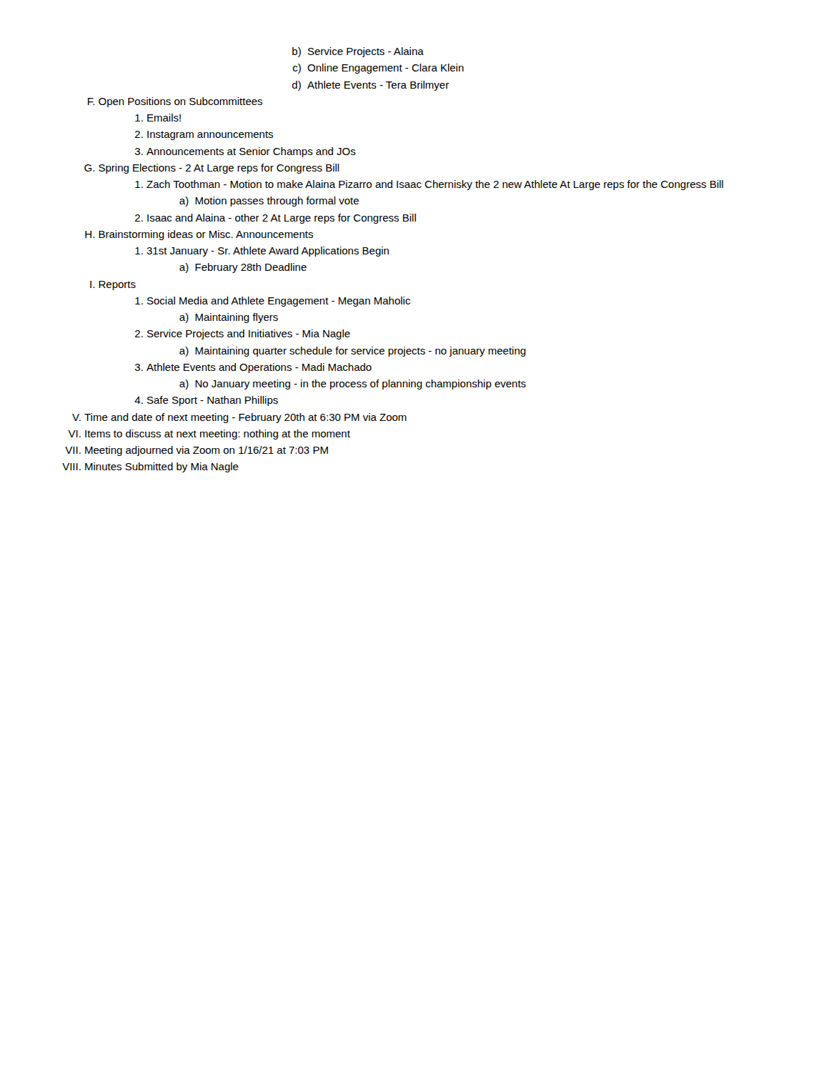Service Projects - Alaina
Online Engagement - Clara Klein
Athlete Events - Tera Brilmyer
Open Positions on Subcommittees
Emails!
Instagram announcements
Announcements at Senior Champs and JOs
Spring Elections - 2 At Large reps for Congress Bill
Zach Toothman - Motion to make Alaina Pizarro and Isaac Chernisky the 2 new Athlete At Large reps for the Congress Bill
Motion passes through formal vote
Isaac and Alaina - other 2 At Large reps for Congress Bill
Brainstorming ideas or Misc. Announcements
31st January - Sr. Athlete Award Applications Begin
February 28th Deadline
Reports
Social Media and Athlete Engagement - Megan Maholic
Maintaining flyers
Service Projects and Initiatives - Mia Nagle
Maintaining quarter schedule for service projects - no january meeting
Athlete Events and Operations - Madi Machado
No January meeting - in the process of planning championship events
Safe Sport - Nathan Phillips
Time and date of next meeting - February 20th at 6:30 PM via Zoom
Items to discuss at next meeting: nothing at the moment
Meeting adjourned via Zoom on 1/16/21 at 7:03 PM
Minutes Submitted by Mia Nagle